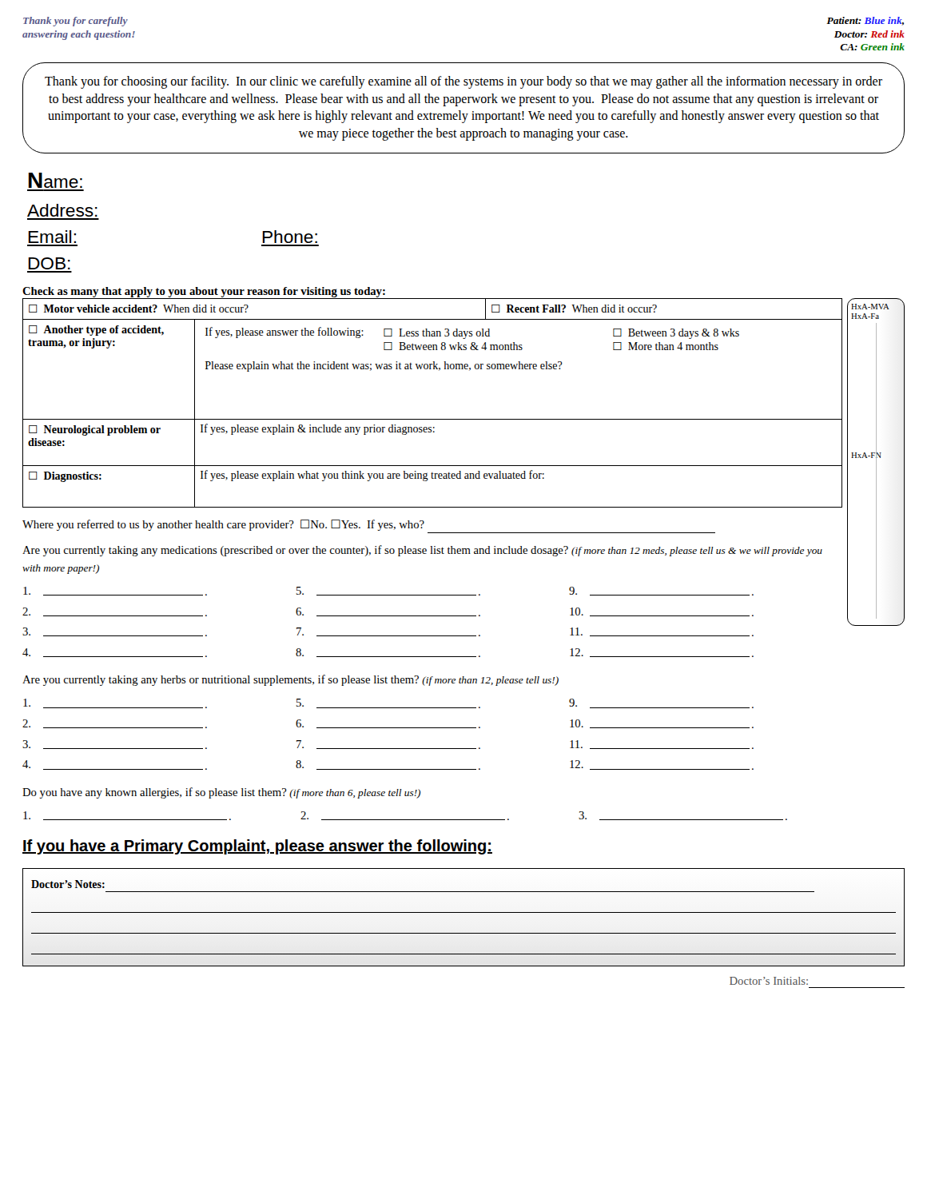Thank you for carefully
answering each question!
Patient: Blue ink,
Doctor: Red ink
CA: Green ink
Thank you for choosing our facility. In our clinic we carefully examine all of the systems in your body so that we may gather all the information necessary in order to best address your healthcare and wellness. Please bear with us and all the paperwork we present to you. Please do not assume that any question is irrelevant or unimportant to your case, everything we ask here is highly relevant and extremely important! We need you to carefully and honestly answer every question so that we may piece together the best approach to managing your case.
Name:
Address:
Email: Phone:
DOB:
Check as many that apply to you about your reason for visiting us today:
| ☐ Motor vehicle accident? When did it occur? | ☐ Recent Fall? When did it occur? |
| ☐ Another type of accident, trauma, or injury: | / If yes, please answer the following: / ☐ Less than 3 days old ☐ Between 8 wks & 4 months / ☐ Between 3 days & 8 wks ☐ More than 4 months / / Please explain what the incident was; was it at work, home, or somewhere else? / |
| ☐ Neurological problem or disease: | If yes, please explain & include any prior diagnoses: |
| ☐ Diagnostics: | If yes, please explain what you think you are being treated and evaluated for: |
Where you referred to us by another health care provider? ☐No. ☐Yes. If yes, who?
Are you currently taking any medications (prescribed or over the counter), if so please list them and include dosage? (if more than 12 meds, please tell us & we will provide you with more paper!)
| 1. | . | 5. | . | 9. | . |
| 2. | . | 6. | . | 10. | . |
| 3. | . | 7. | . | 11. | . |
| 4. | . | 8. | . | 12. | . |
Are you currently taking any herbs or nutritional supplements, if so please list them? (if more than 12, please tell us!)
| 1. | . | 5. | . | 9. | . |
| 2. | . | 6. | . | 10. | . |
| 3. | . | 7. | . | 11. | . |
| 4. | . | 8. | . | 12. | . |
Do you have any known allergies, if so please list them? (if more than 6, please tell us!)
| 1. | . | 2. | . | 3. | . |
If you have a Primary Complaint, please answer the following:
HxA-MVA
HxA-Fa
HxA-FN
Doctor’s Notes:
Doctor’s Initials: